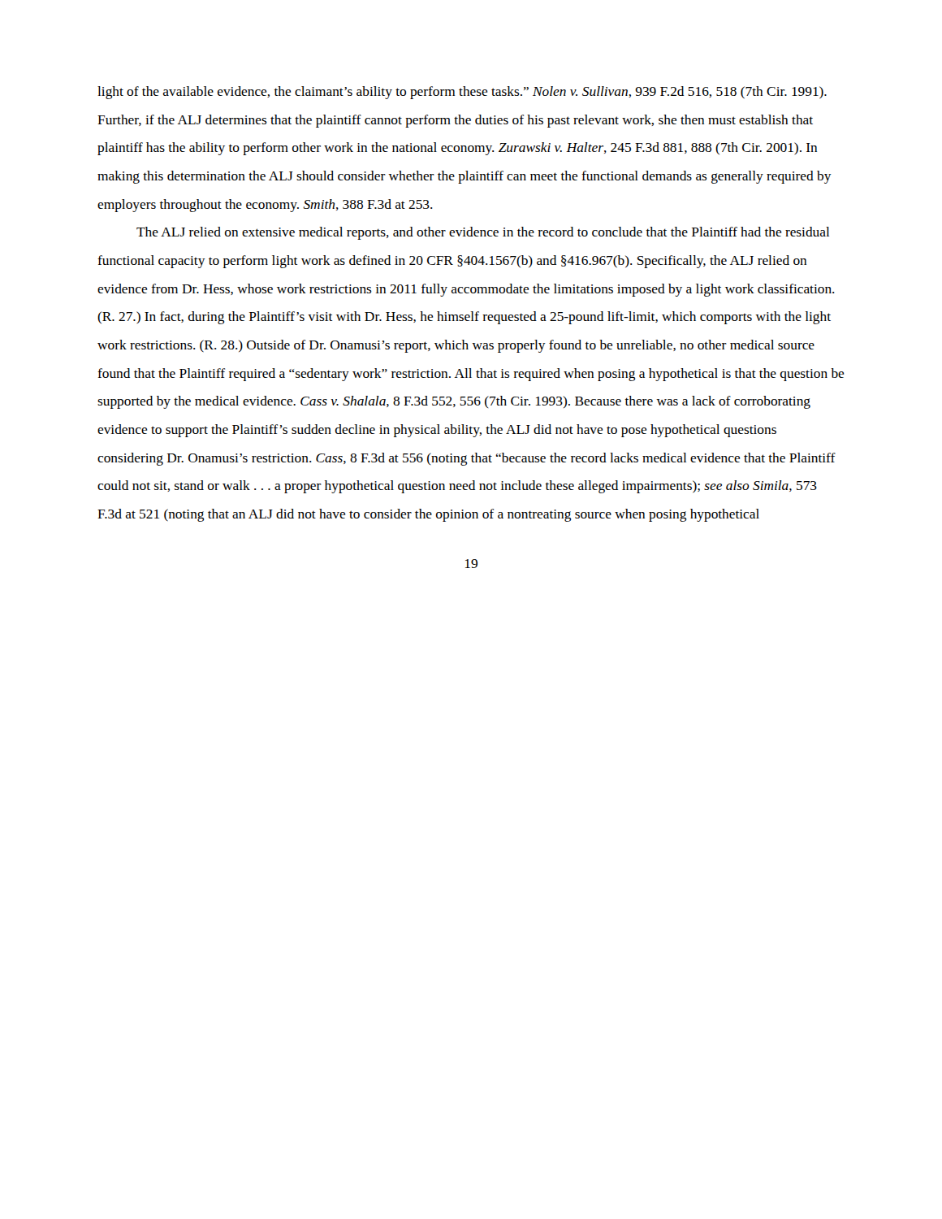light of the available evidence, the claimant’s ability to perform these tasks.” Nolen v. Sullivan, 939 F.2d 516, 518 (7th Cir. 1991). Further, if the ALJ determines that the plaintiff cannot perform the duties of his past relevant work, she then must establish that plaintiff has the ability to perform other work in the national economy. Zurawski v. Halter, 245 F.3d 881, 888 (7th Cir. 2001). In making this determination the ALJ should consider whether the plaintiff can meet the functional demands as generally required by employers throughout the economy. Smith, 388 F.3d at 253.
The ALJ relied on extensive medical reports, and other evidence in the record to conclude that the Plaintiff had the residual functional capacity to perform light work as defined in 20 CFR §404.1567(b) and §416.967(b). Specifically, the ALJ relied on evidence from Dr. Hess, whose work restrictions in 2011 fully accommodate the limitations imposed by a light work classification. (R. 27.) In fact, during the Plaintiff’s visit with Dr. Hess, he himself requested a 25-pound lift-limit, which comports with the light work restrictions. (R. 28.) Outside of Dr. Onamusi’s report, which was properly found to be unreliable, no other medical source found that the Plaintiff required a “sedentary work” restriction. All that is required when posing a hypothetical is that the question be supported by the medical evidence. Cass v. Shalala, 8 F.3d 552, 556 (7th Cir. 1993). Because there was a lack of corroborating evidence to support the Plaintiff’s sudden decline in physical ability, the ALJ did not have to pose hypothetical questions considering Dr. Onamusi’s restriction. Cass, 8 F.3d at 556 (noting that “because the record lacks medical evidence that the Plaintiff could not sit, stand or walk . . . a proper hypothetical question need not include these alleged impairments); see also Simila, 573 F.3d at 521 (noting that an ALJ did not have to consider the opinion of a nontreating source when posing hypothetical
19